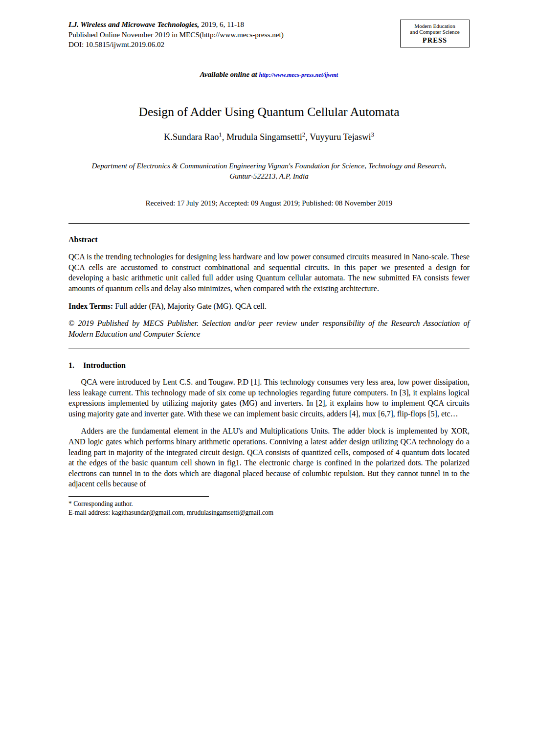I.J. Wireless and Microwave Technologies, 2019, 6, 11-18
Published Online November 2019 in MECS(http://www.mecs-press.net)
DOI: 10.5815/ijwmt.2019.06.02
Modern Education
and Computer Science PRESS
Available online at http://www.mecs-press.net/ijwmt
Design of Adder Using Quantum Cellular Automata
K.Sundara Rao1, Mrudula Singamsetti2, Vuyyuru Tejaswi3
Department of Electronics & Communication Engineering Vignan's Foundation for Science, Technology and Research, Guntur-522213, A.P, India
Received: 17 July 2019; Accepted: 09 August 2019; Published: 08 November 2019
Abstract
QCA is the trending technologies for designing less hardware and low power consumed circuits measured in Nano-scale. These QCA cells are accustomed to construct combinational and sequential circuits. In this paper we presented a design for developing a basic arithmetic unit called full adder using Quantum cellular automata. The new submitted FA consists fewer amounts of quantum cells and delay also minimizes, when compared with the existing architecture.
Index Terms: Full adder (FA), Majority Gate (MG). QCA cell.
© 2019 Published by MECS Publisher. Selection and/or peer review under responsibility of the Research Association of Modern Education and Computer Science
1. Introduction
QCA were introduced by Lent C.S. and Tougaw. P.D [1]. This technology consumes very less area, low power dissipation, less leakage current. This technology made of six come up technologies regarding future computers. In [3], it explains logical expressions implemented by utilizing majority gates (MG) and inverters. In [2], it explains how to implement QCA circuits using majority gate and inverter gate. With these we can implement basic circuits, adders [4], mux [6,7], flip-flops [5], etc…
Adders are the fundamental element in the ALU's and Multiplications Units. The adder block is implemented by XOR, AND logic gates which performs binary arithmetic operations. Conniving a latest adder design utilizing QCA technology do a leading part in majority of the integrated circuit design. QCA consists of quantized cells, composed of 4 quantum dots located at the edges of the basic quantum cell shown in fig1. The electronic charge is confined in the polarized dots. The polarized electrons can tunnel in to the dots which are diagonal placed because of columbic repulsion. But they cannot tunnel in to the adjacent cells because of
* Corresponding author.
E-mail address: kagithasundar@gmail.com, mrudulasingamsetti@gmail.com